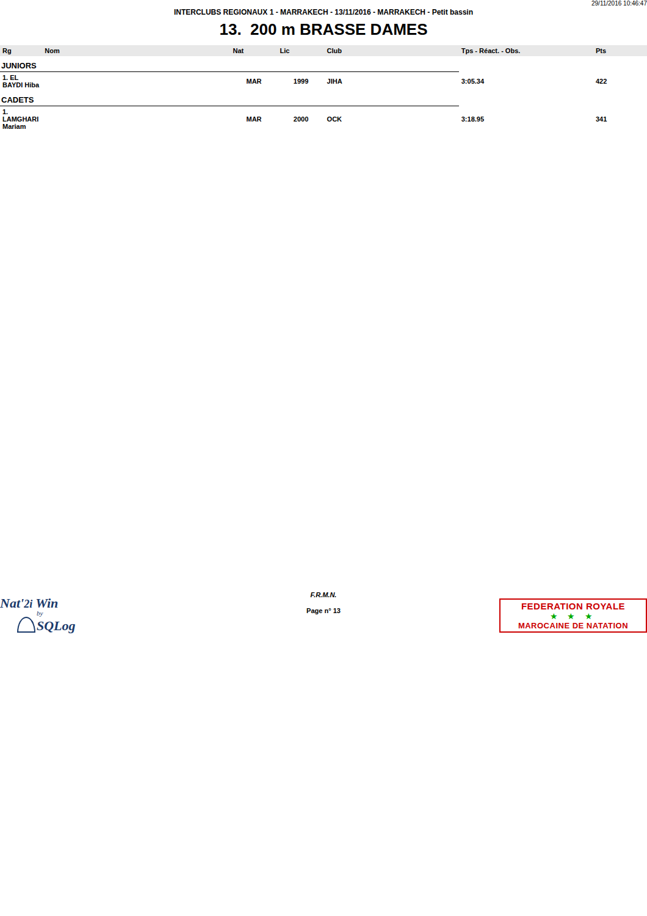29/11/2016 10:46:47
INTERCLUBS REGIONAUX 1 - MARRAKECH - 13/11/2016 - MARRAKECH - Petit bassin
13. 200 m BRASSE DAMES
| Rg | Nom | Nat | Lic | Club | Tps - Réact. - Obs. | Pts |
| --- | --- | --- | --- | --- | --- | --- |
| JUNIORS | | |
| 1. EL BAYDI Hiba | | MAR | 1999 | JIHA | 3:05.34 | 422 |
| CADETS | | |
| 1. LAMGHARI Mariam | | MAR | 2000 | OCK | 3:18.95 | 341 |
Nat'2i Win
by
SQLog
F.R.M.N.
Page n° 13
FEDERATION ROYALE
★ ★ ★
MAROCAINE DE NATATION